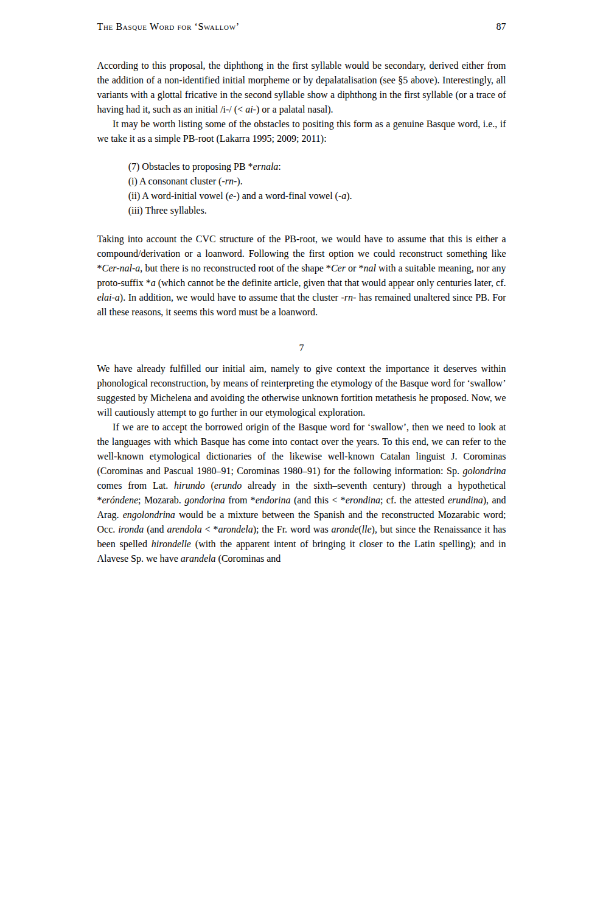The Basque Word for ‘Swallow’ 87
According to this proposal, the diphthong in the first syllable would be secondary, derived either from the addition of a non-identified initial morpheme or by depalatalisation (see §5 above). Interestingly, all variants with a glottal fricative in the second syllable show a diphthong in the first syllable (or a trace of having had it, such as an initial /i-/ (< ai-) or a palatal nasal).
It may be worth listing some of the obstacles to positing this form as a genuine Basque word, i.e., if we take it as a simple PB-root (Lakarra 1995; 2009; 2011):
(7) Obstacles to proposing PB *ernala:
(i) A consonant cluster (-rn-).
(ii) A word-initial vowel (e-) and a word-final vowel (-a).
(iii) Three syllables.
Taking into account the CVC structure of the PB-root, we would have to assume that this is either a compound/derivation or a loanword. Following the first option we could reconstruct something like *Cer-nal-a, but there is no reconstructed root of the shape *Cer or *nal with a suitable meaning, nor any proto-suffix *a (which cannot be the definite article, given that that would appear only centuries later, cf. elai-a). In addition, we would have to assume that the cluster -rn- has remained unaltered since PB. For all these reasons, it seems this word must be a loanword.
7
We have already fulfilled our initial aim, namely to give context the importance it deserves within phonological reconstruction, by means of reinterpreting the etymology of the Basque word for ‘swallow’ suggested by Michelena and avoiding the otherwise unknown fortition metathesis he proposed. Now, we will cautiously attempt to go further in our etymological exploration.
If we are to accept the borrowed origin of the Basque word for ‘swallow’, then we need to look at the languages with which Basque has come into contact over the years. To this end, we can refer to the well-known etymological dictionaries of the likewise well-known Catalan linguist J. Corominas (Corominas and Pascual 1980–91; Corominas 1980–91) for the following information: Sp. golondrina comes from Lat. hirundo (erundo already in the sixth–seventh century) through a hypothetical *eróndene; Mozarab. gondorina from *endorina (and this < *erondina; cf. the attested erundina), and Arag. engolondrina would be a mixture between the Spanish and the reconstructed Mozarabic word; Occ. ironda (and arendola < *arondela); the Fr. word was aronde(lle), but since the Renaissance it has been spelled hirondelle (with the apparent intent of bringing it closer to the Latin spelling); and in Alavese Sp. we have arandela (Corominas and